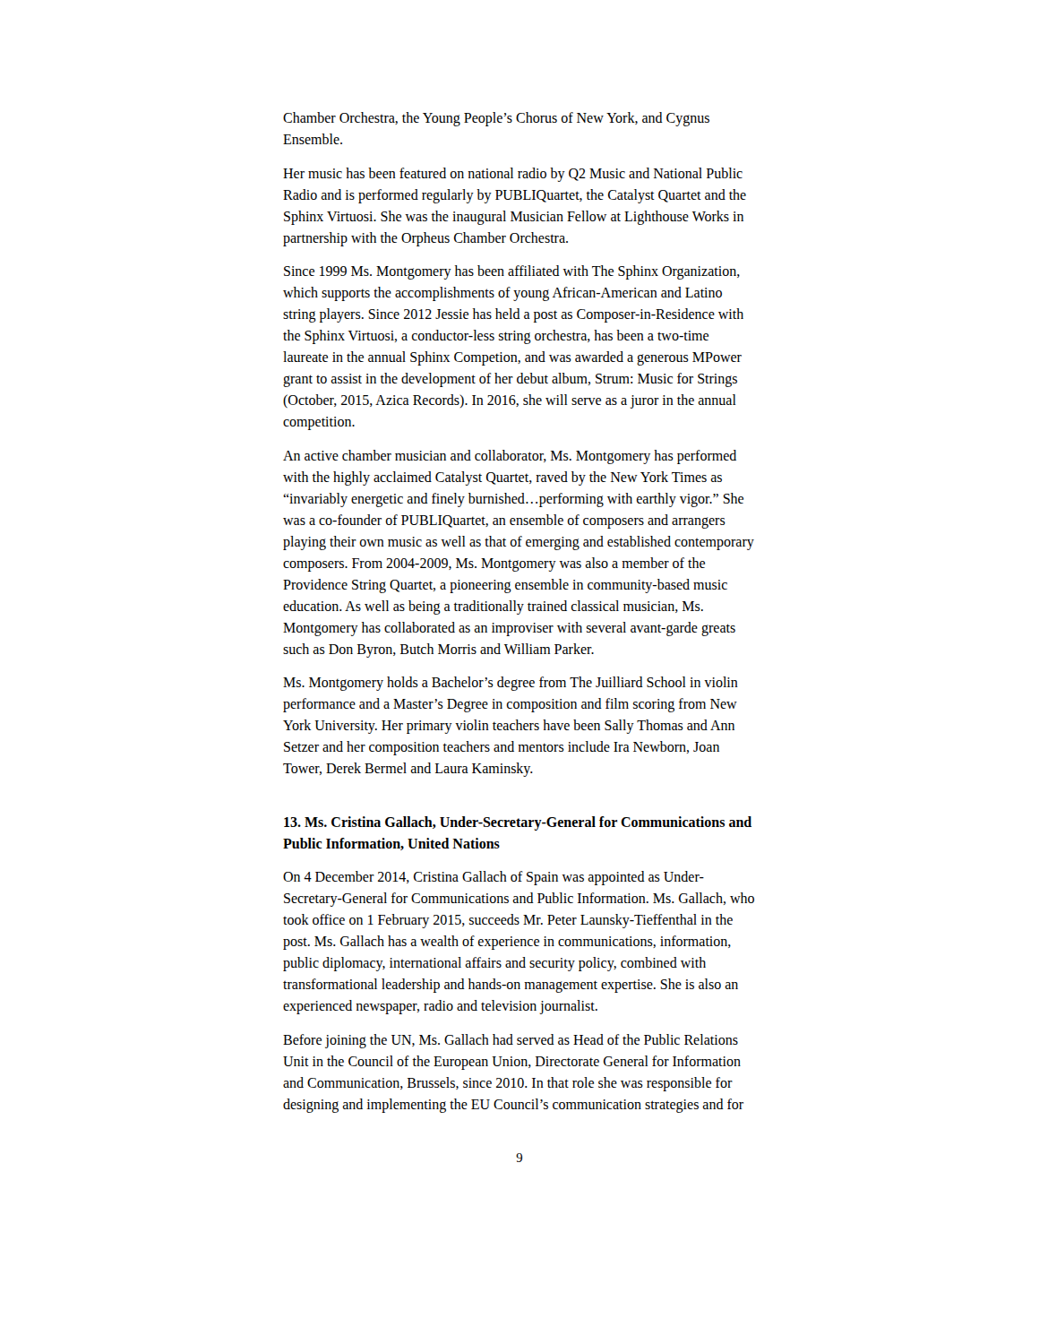Chamber Orchestra, the Young People’s Chorus of New York, and Cygnus Ensemble.
Her music has been featured on national radio by Q2 Music and National Public Radio and is performed regularly by PUBLIQuartet, the Catalyst Quartet and the Sphinx Virtuosi. She was the inaugural Musician Fellow at Lighthouse Works in partnership with the Orpheus Chamber Orchestra.
Since 1999 Ms. Montgomery has been affiliated with The Sphinx Organization, which supports the accomplishments of young African-American and Latino string players. Since 2012 Jessie has held a post as Composer-in-Residence with the Sphinx Virtuosi, a conductor-less string orchestra, has been a two-time laureate in the annual Sphinx Competion, and was awarded a generous MPower grant to assist in the development of her debut album, Strum: Music for Strings (October, 2015, Azica Records). In 2016, she will serve as a juror in the annual competition.
An active chamber musician and collaborator, Ms. Montgomery has performed with the highly acclaimed Catalyst Quartet, raved by the New York Times as “invariably energetic and finely burnished…performing with earthly vigor.” She was a co-founder of PUBLIQuartet, an ensemble of composers and arrangers playing their own music as well as that of emerging and established contemporary composers. From 2004-2009, Ms. Montgomery was also a member of the Providence String Quartet, a pioneering ensemble in community-based music education. As well as being a traditionally trained classical musician, Ms. Montgomery has collaborated as an improviser with several avant-garde greats such as Don Byron, Butch Morris and William Parker.
Ms. Montgomery holds a Bachelor’s degree from The Juilliard School in violin performance and a Master’s Degree in composition and film scoring from New York University. Her primary violin teachers have been Sally Thomas and Ann Setzer and her composition teachers and mentors include Ira Newborn, Joan Tower, Derek Bermel and Laura Kaminsky.
13. Ms. Cristina Gallach, Under-Secretary-General for Communications and Public Information, United Nations
On 4 December 2014, Cristina Gallach of Spain was appointed as Under-Secretary-General for Communications and Public Information. Ms. Gallach, who took office on 1 February 2015, succeeds Mr. Peter Launsky-Tieffenthal in the post. Ms. Gallach has a wealth of experience in communications, information, public diplomacy, international affairs and security policy, combined with transformational leadership and hands-on management expertise. She is also an experienced newspaper, radio and television journalist.
Before joining the UN, Ms. Gallach had served as Head of the Public Relations Unit in the Council of the European Union, Directorate General for Information and Communication, Brussels, since 2010. In that role she was responsible for designing and implementing the EU Council’s communication strategies and for
9